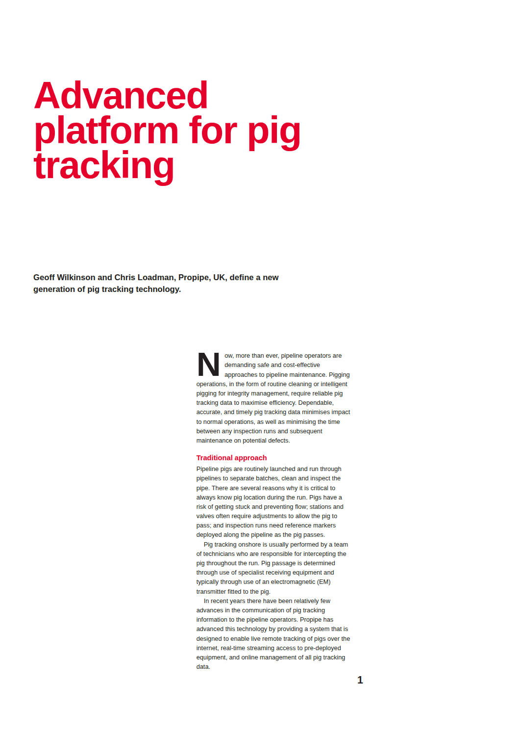Advanced platform for pig tracking
Geoff Wilkinson and Chris Loadman, Propipe, UK, define a new generation of pig tracking technology.
Now, more than ever, pipeline operators are demanding safe and cost-effective approaches to pipeline maintenance. Pigging operations, in the form of routine cleaning or intelligent pigging for integrity management, require reliable pig tracking data to maximise efficiency. Dependable, accurate, and timely pig tracking data minimises impact to normal operations, as well as minimising the time between any inspection runs and subsequent maintenance on potential defects.
Traditional approach
Pipeline pigs are routinely launched and run through pipelines to separate batches, clean and inspect the pipe. There are several reasons why it is critical to always know pig location during the run. Pigs have a risk of getting stuck and preventing flow; stations and valves often require adjustments to allow the pig to pass; and inspection runs need reference markers deployed along the pipeline as the pig passes.
Pig tracking onshore is usually performed by a team of technicians who are responsible for intercepting the pig throughout the run. Pig passage is determined through use of specialist receiving equipment and typically through use of an electromagnetic (EM) transmitter fitted to the pig.
In recent years there have been relatively few advances in the communication of pig tracking information to the pipeline operators. Propipe has advanced this technology by providing a system that is designed to enable live remote tracking of pigs over the internet, real-time streaming access to pre-deployed equipment, and online management of all pig tracking data.
1